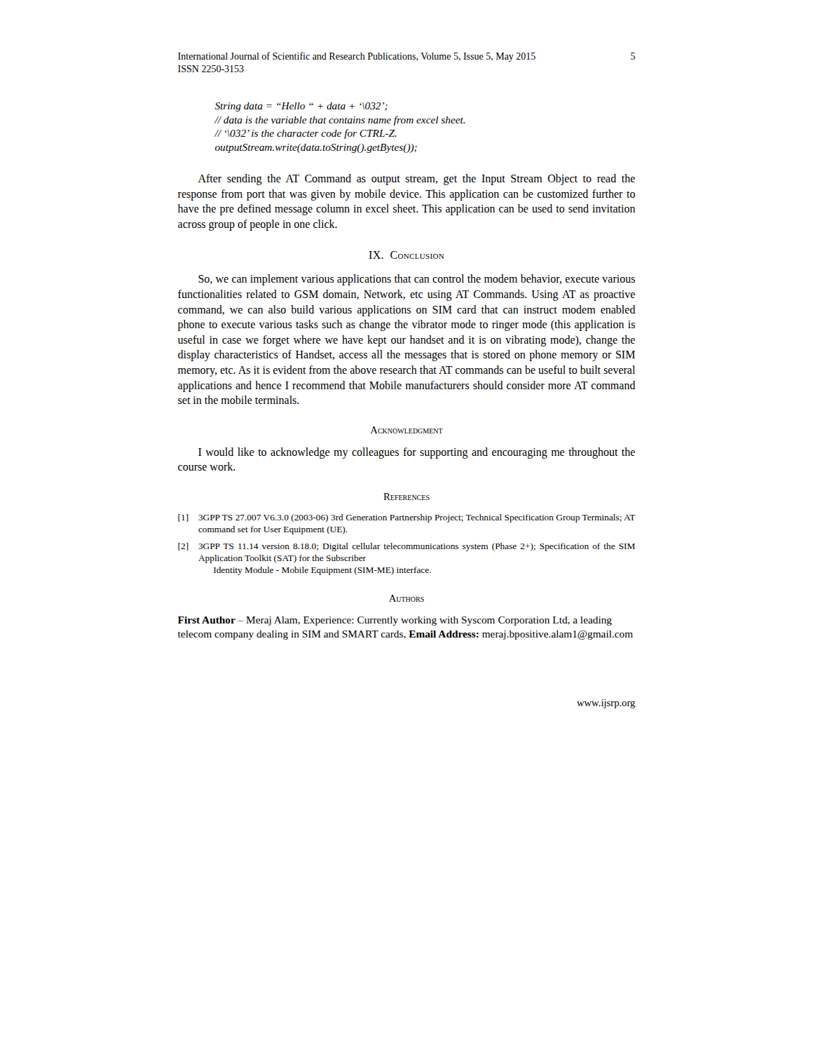International Journal of Scientific and Research Publications, Volume 5, Issue 5, May 2015
ISSN 2250-3153
5
String data = “Hello “ + data + ‘\032’;
// data is the variable that contains name from excel sheet.
// ‘\032’ is the character code for CTRL-Z.
outputStream.write(data.toString().getBytes());
After sending the AT Command as output stream, get the Input Stream Object to read the response from port that was given by mobile device. This application can be customized further to have the pre defined message column in excel sheet. This application can be used to send invitation across group of people in one click.
IX. Conclusion
So, we can implement various applications that can control the modem behavior, execute various functionalities related to GSM domain, Network, etc using AT Commands. Using AT as proactive command, we can also build various applications on SIM card that can instruct modem enabled phone to execute various tasks such as change the vibrator mode to ringer mode (this application is useful in case we forget where we have kept our handset and it is on vibrating mode), change the display characteristics of Handset, access all the messages that is stored on phone memory or SIM memory, etc. As it is evident from the above research that AT commands can be useful to built several applications and hence I recommend that Mobile manufacturers should consider more AT command set in the mobile terminals.
Acknowledgment
I would like to acknowledge my colleagues for supporting and encouraging me throughout the course work.
References
[1] 3GPP TS 27.007 V6.3.0 (2003-06) 3rd Generation Partnership Project; Technical Specification Group Terminals; AT command set for User Equipment (UE).
[2] 3GPP TS 11.14 version 8.18.0; Digital cellular telecommunications system (Phase 2+); Specification of the SIM Application Toolkit (SAT) for the Subscriber Identity Module - Mobile Equipment (SIM-ME) interface.
Authors
First Author – Meraj Alam, Experience: Currently working with Syscom Corporation Ltd, a leading telecom company dealing in SIM and SMART cards, Email Address: meraj.bpositive.alam1@gmail.com
www.ijsrp.org